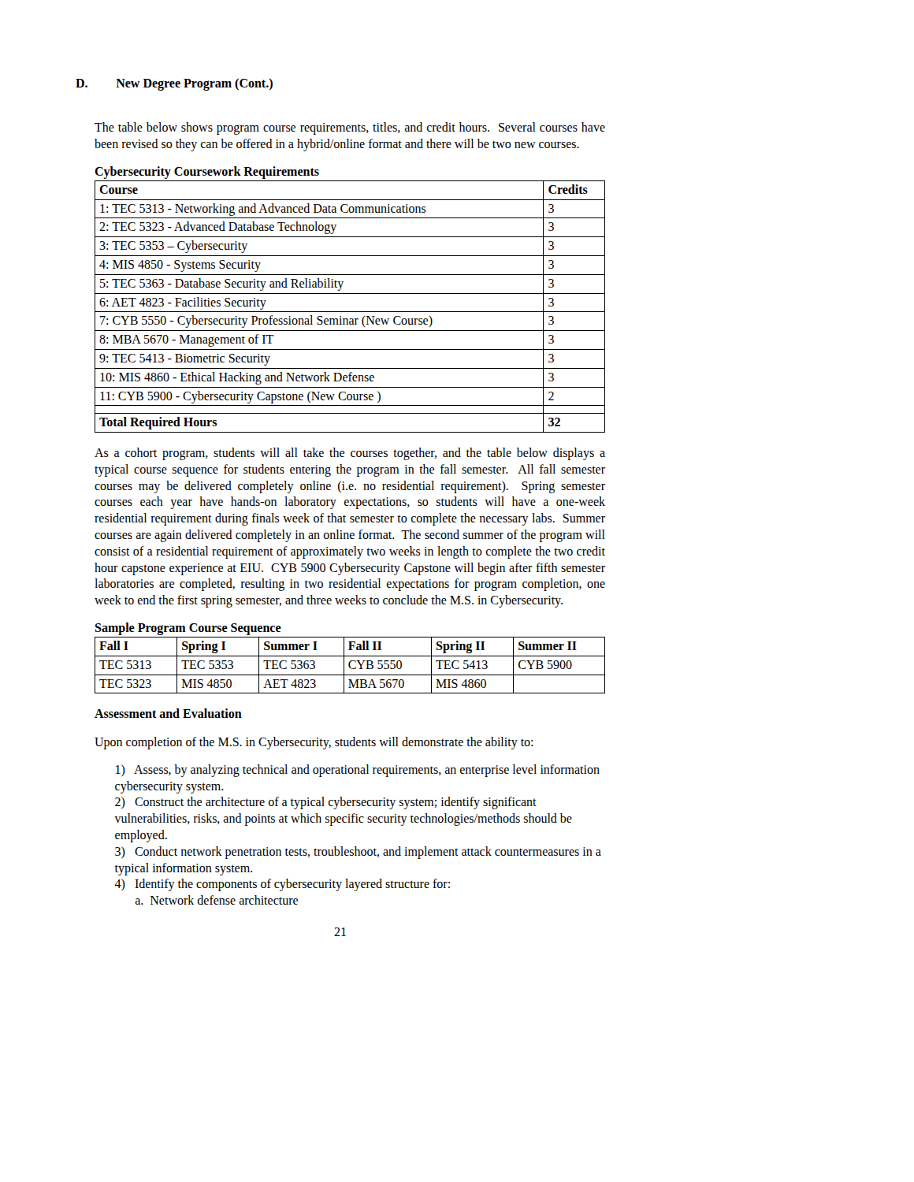D. New Degree Program (Cont.)
The table below shows program course requirements, titles, and credit hours. Several courses have been revised so they can be offered in a hybrid/online format and there will be two new courses.
Cybersecurity Coursework Requirements
| Course | Credits |
| --- | --- |
| 1: TEC 5313 - Networking and Advanced Data Communications | 3 |
| 2: TEC 5323 - Advanced Database Technology | 3 |
| 3: TEC 5353 – Cybersecurity | 3 |
| 4: MIS 4850 - Systems Security | 3 |
| 5: TEC 5363 - Database Security and Reliability | 3 |
| 6: AET 4823 - Facilities Security | 3 |
| 7: CYB 5550 - Cybersecurity Professional Seminar (New Course) | 3 |
| 8: MBA 5670 - Management of IT | 3 |
| 9: TEC 5413 - Biometric Security | 3 |
| 10: MIS 4860 - Ethical Hacking and Network Defense | 3 |
| 11: CYB 5900 - Cybersecurity Capstone (New Course ) | 2 |
| Total Required Hours | 32 |
As a cohort program, students will all take the courses together, and the table below displays a typical course sequence for students entering the program in the fall semester. All fall semester courses may be delivered completely online (i.e. no residential requirement). Spring semester courses each year have hands-on laboratory expectations, so students will have a one-week residential requirement during finals week of that semester to complete the necessary labs. Summer courses are again delivered completely in an online format. The second summer of the program will consist of a residential requirement of approximately two weeks in length to complete the two credit hour capstone experience at EIU. CYB 5900 Cybersecurity Capstone will begin after fifth semester laboratories are completed, resulting in two residential expectations for program completion, one week to end the first spring semester, and three weeks to conclude the M.S. in Cybersecurity.
Sample Program Course Sequence
| Fall I | Spring I | Summer I | Fall II | Spring II | Summer II |
| --- | --- | --- | --- | --- | --- |
| TEC 5313 | TEC 5353 | TEC 5363 | CYB 5550 | TEC 5413 | CYB 5900 |
| TEC 5323 | MIS 4850 | AET 4823 | MBA 5670 | MIS 4860 | |
Assessment and Evaluation
Upon completion of the M.S. in Cybersecurity, students will demonstrate the ability to:
1) Assess, by analyzing technical and operational requirements, an enterprise level information cybersecurity system.
2) Construct the architecture of a typical cybersecurity system; identify significant vulnerabilities, risks, and points at which specific security technologies/methods should be employed.
3) Conduct network penetration tests, troubleshoot, and implement attack countermeasures in a typical information system.
4) Identify the components of cybersecurity layered structure for:
a. Network defense architecture
21